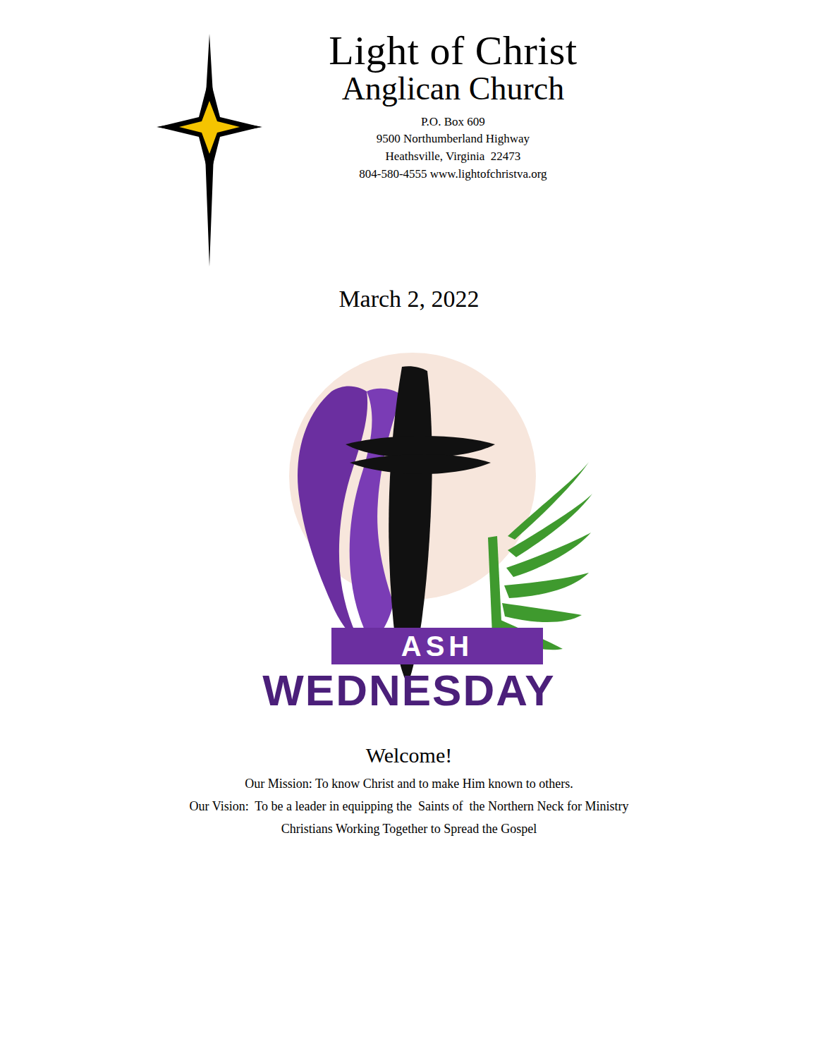Light of Christ
Anglican Church
P.O. Box 609
9500 Northumberland Highway
Heathsville, Virginia 22473
804-580-4555 www.lightofchristva.org
March 2, 2022
ASH WEDNESDAY
Welcome!
Our Mission: To know Christ and to make Him known to others.
Our Vision: To be a leader in equipping the Saints of the Northern Neck for Ministry
Christians Working Together to Spread the Gospel